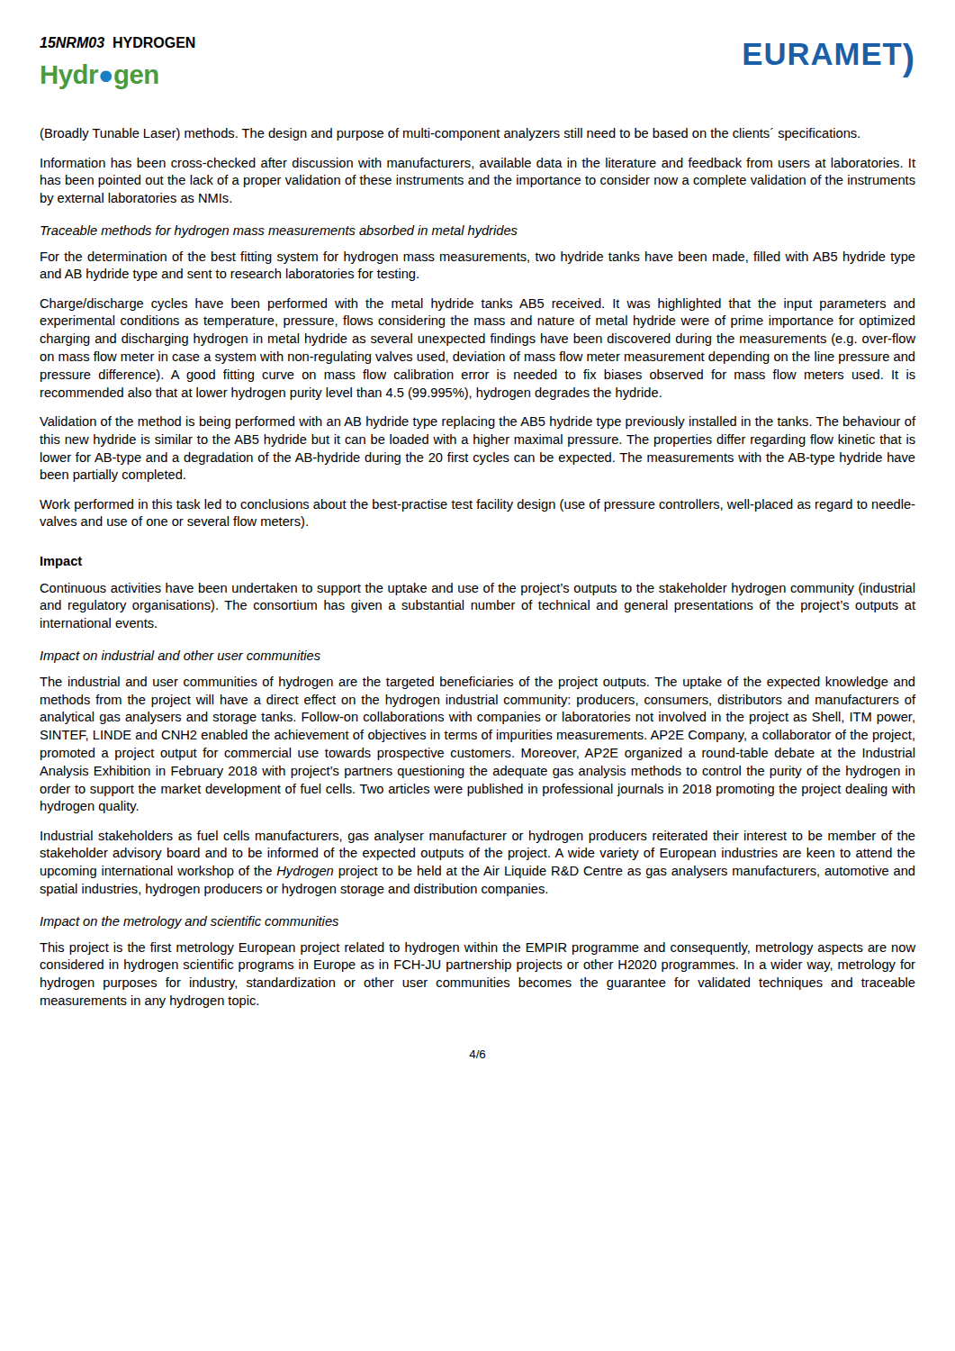15NRM03 HYDROGEN
Hydr●gen
EURAMET)
(Broadly Tunable Laser) methods. The design and purpose of multi-component analyzers still need to be based on the clients´ specifications.
Information has been cross-checked after discussion with manufacturers, available data in the literature and feedback from users at laboratories. It has been pointed out the lack of a proper validation of these instruments and the importance to consider now a complete validation of the instruments by external laboratories as NMIs.
Traceable methods for hydrogen mass measurements absorbed in metal hydrides
For the determination of the best fitting system for hydrogen mass measurements, two hydride tanks have been made, filled with AB5 hydride type and AB hydride type and sent to research laboratories for testing.
Charge/discharge cycles have been performed with the metal hydride tanks AB5 received. It was highlighted that the input parameters and experimental conditions as temperature, pressure, flows considering the mass and nature of metal hydride were of prime importance for optimized charging and discharging hydrogen in metal hydride as several unexpected findings have been discovered during the measurements (e.g. over-flow on mass flow meter in case a system with non-regulating valves used, deviation of mass flow meter measurement depending on the line pressure and pressure difference). A good fitting curve on mass flow calibration error is needed to fix biases observed for mass flow meters used. It is recommended also that at lower hydrogen purity level than 4.5 (99.995%), hydrogen degrades the hydride.
Validation of the method is being performed with an AB hydride type replacing the AB5 hydride type previously installed in the tanks. The behaviour of this new hydride is similar to the AB5 hydride but it can be loaded with a higher maximal pressure. The properties differ regarding flow kinetic that is lower for AB-type and a degradation of the AB-hydride during the 20 first cycles can be expected. The measurements with the AB-type hydride have been partially completed.
Work performed in this task led to conclusions about the best-practise test facility design (use of pressure controllers, well-placed as regard to needle-valves and use of one or several flow meters).
Impact
Continuous activities have been undertaken to support the uptake and use of the project’s outputs to the stakeholder hydrogen community (industrial and regulatory organisations). The consortium has given a substantial number of technical and general presentations of the project’s outputs at international events.
Impact on industrial and other user communities
The industrial and user communities of hydrogen are the targeted beneficiaries of the project outputs. The uptake of the expected knowledge and methods from the project will have a direct effect on the hydrogen industrial community: producers, consumers, distributors and manufacturers of analytical gas analysers and storage tanks. Follow-on collaborations with companies or laboratories not involved in the project as Shell, ITM power, SINTEF, LINDE and CNH2 enabled the achievement of objectives in terms of impurities measurements. AP2E Company, a collaborator of the project, promoted a project output for commercial use towards prospective customers. Moreover, AP2E organized a round-table debate at the Industrial Analysis Exhibition in February 2018 with project’s partners questioning the adequate gas analysis methods to control the purity of the hydrogen in order to support the market development of fuel cells. Two articles were published in professional journals in 2018 promoting the project dealing with hydrogen quality.
Industrial stakeholders as fuel cells manufacturers, gas analyser manufacturer or hydrogen producers reiterated their interest to be member of the stakeholder advisory board and to be informed of the expected outputs of the project. A wide variety of European industries are keen to attend the upcoming international workshop of the Hydrogen project to be held at the Air Liquide R&D Centre as gas analysers manufacturers, automotive and spatial industries, hydrogen producers or hydrogen storage and distribution companies.
Impact on the metrology and scientific communities
This project is the first metrology European project related to hydrogen within the EMPIR programme and consequently, metrology aspects are now considered in hydrogen scientific programs in Europe as in FCH-JU partnership projects or other H2020 programmes. In a wider way, metrology for hydrogen purposes for industry, standardization or other user communities becomes the guarantee for validated techniques and traceable measurements in any hydrogen topic.
4/6